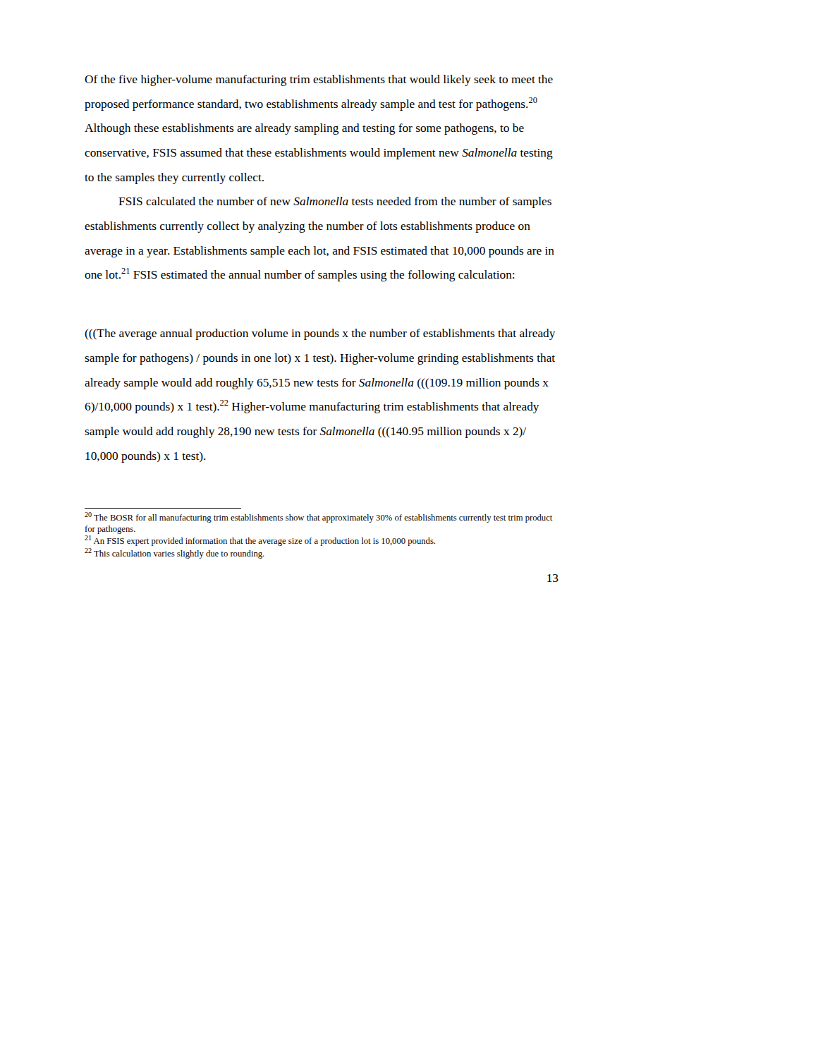Of the five higher-volume manufacturing trim establishments that would likely seek to meet the proposed performance standard, two establishments already sample and test for pathogens.20 Although these establishments are already sampling and testing for some pathogens, to be conservative, FSIS assumed that these establishments would implement new Salmonella testing to the samples they currently collect.
FSIS calculated the number of new Salmonella tests needed from the number of samples establishments currently collect by analyzing the number of lots establishments produce on average in a year. Establishments sample each lot, and FSIS estimated that 10,000 pounds are in one lot.21 FSIS estimated the annual number of samples using the following calculation:
(((The average annual production volume in pounds x the number of establishments that already sample for pathogens) / pounds in one lot) x 1 test). Higher-volume grinding establishments that already sample would add roughly 65,515 new tests for Salmonella (((109.19 million pounds x 6)/10,000 pounds) x 1 test).22 Higher-volume manufacturing trim establishments that already sample would add roughly 28,190 new tests for Salmonella (((140.95 million pounds x 2)/ 10,000 pounds) x 1 test).
20 The BOSR for all manufacturing trim establishments show that approximately 30% of establishments currently test trim product for pathogens.
21 An FSIS expert provided information that the average size of a production lot is 10,000 pounds.
22 This calculation varies slightly due to rounding.
13